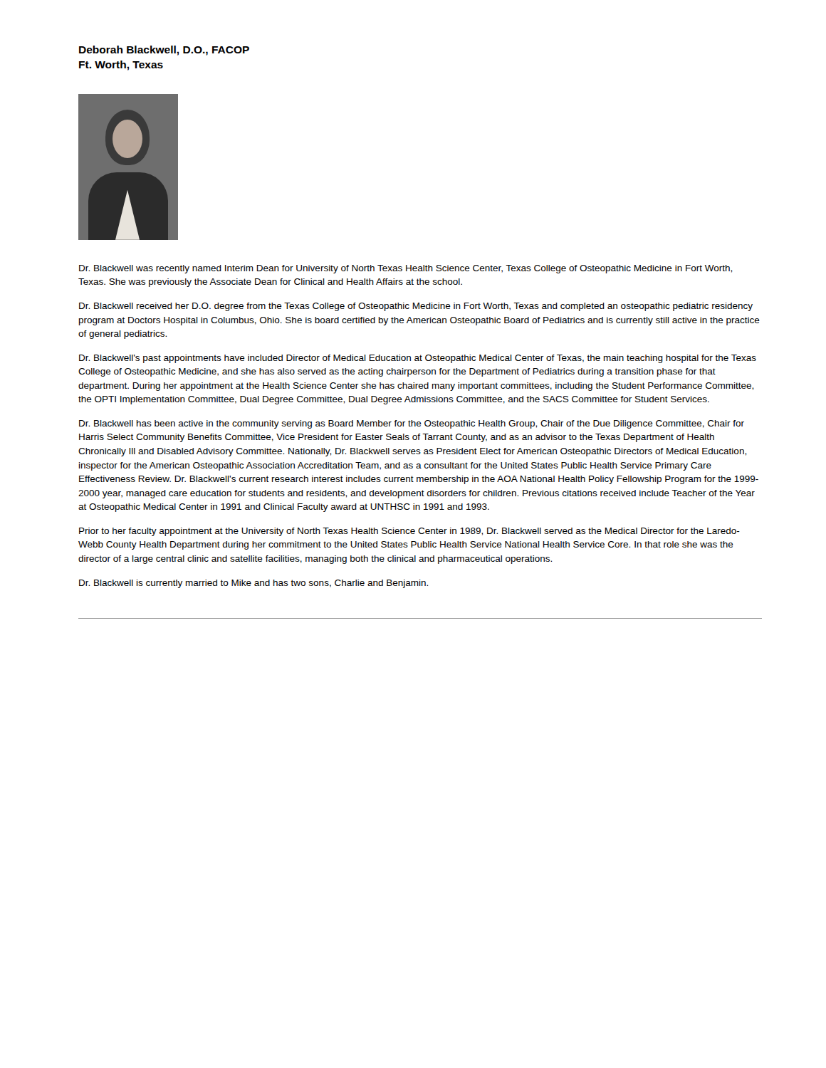Deborah Blackwell, D.O., FACOP
Ft. Worth, Texas
Dr. Blackwell was recently named Interim Dean for University of North Texas Health Science Center, Texas College of Osteopathic Medicine in Fort Worth, Texas. She was previously the Associate Dean for Clinical and Health Affairs at the school.
Dr. Blackwell received her D.O. degree from the Texas College of Osteopathic Medicine in Fort Worth, Texas and completed an osteopathic pediatric residency program at Doctors Hospital in Columbus, Ohio. She is board certified by the American Osteopathic Board of Pediatrics and is currently still active in the practice of general pediatrics.
Dr. Blackwell's past appointments have included Director of Medical Education at Osteopathic Medical Center of Texas, the main teaching hospital for the Texas College of Osteopathic Medicine, and she has also served as the acting chairperson for the Department of Pediatrics during a transition phase for that department. During her appointment at the Health Science Center she has chaired many important committees, including the Student Performance Committee, the OPTI Implementation Committee, Dual Degree Committee, Dual Degree Admissions Committee, and the SACS Committee for Student Services.
Dr. Blackwell has been active in the community serving as Board Member for the Osteopathic Health Group, Chair of the Due Diligence Committee, Chair for Harris Select Community Benefits Committee, Vice President for Easter Seals of Tarrant County, and as an advisor to the Texas Department of Health Chronically Ill and Disabled Advisory Committee. Nationally, Dr. Blackwell serves as President Elect for American Osteopathic Directors of Medical Education, inspector for the American Osteopathic Association Accreditation Team, and as a consultant for the United States Public Health Service Primary Care Effectiveness Review. Dr. Blackwell's current research interest includes current membership in the AOA National Health Policy Fellowship Program for the 1999-2000 year, managed care education for students and residents, and development disorders for children. Previous citations received include Teacher of the Year at Osteopathic Medical Center in 1991 and Clinical Faculty award at UNTHSC in 1991 and 1993.
Prior to her faculty appointment at the University of North Texas Health Science Center in 1989, Dr. Blackwell served as the Medical Director for the Laredo-Webb County Health Department during her commitment to the United States Public Health Service National Health Service Core. In that role she was the director of a large central clinic and satellite facilities, managing both the clinical and pharmaceutical operations.
Dr. Blackwell is currently married to Mike and has two sons, Charlie and Benjamin.